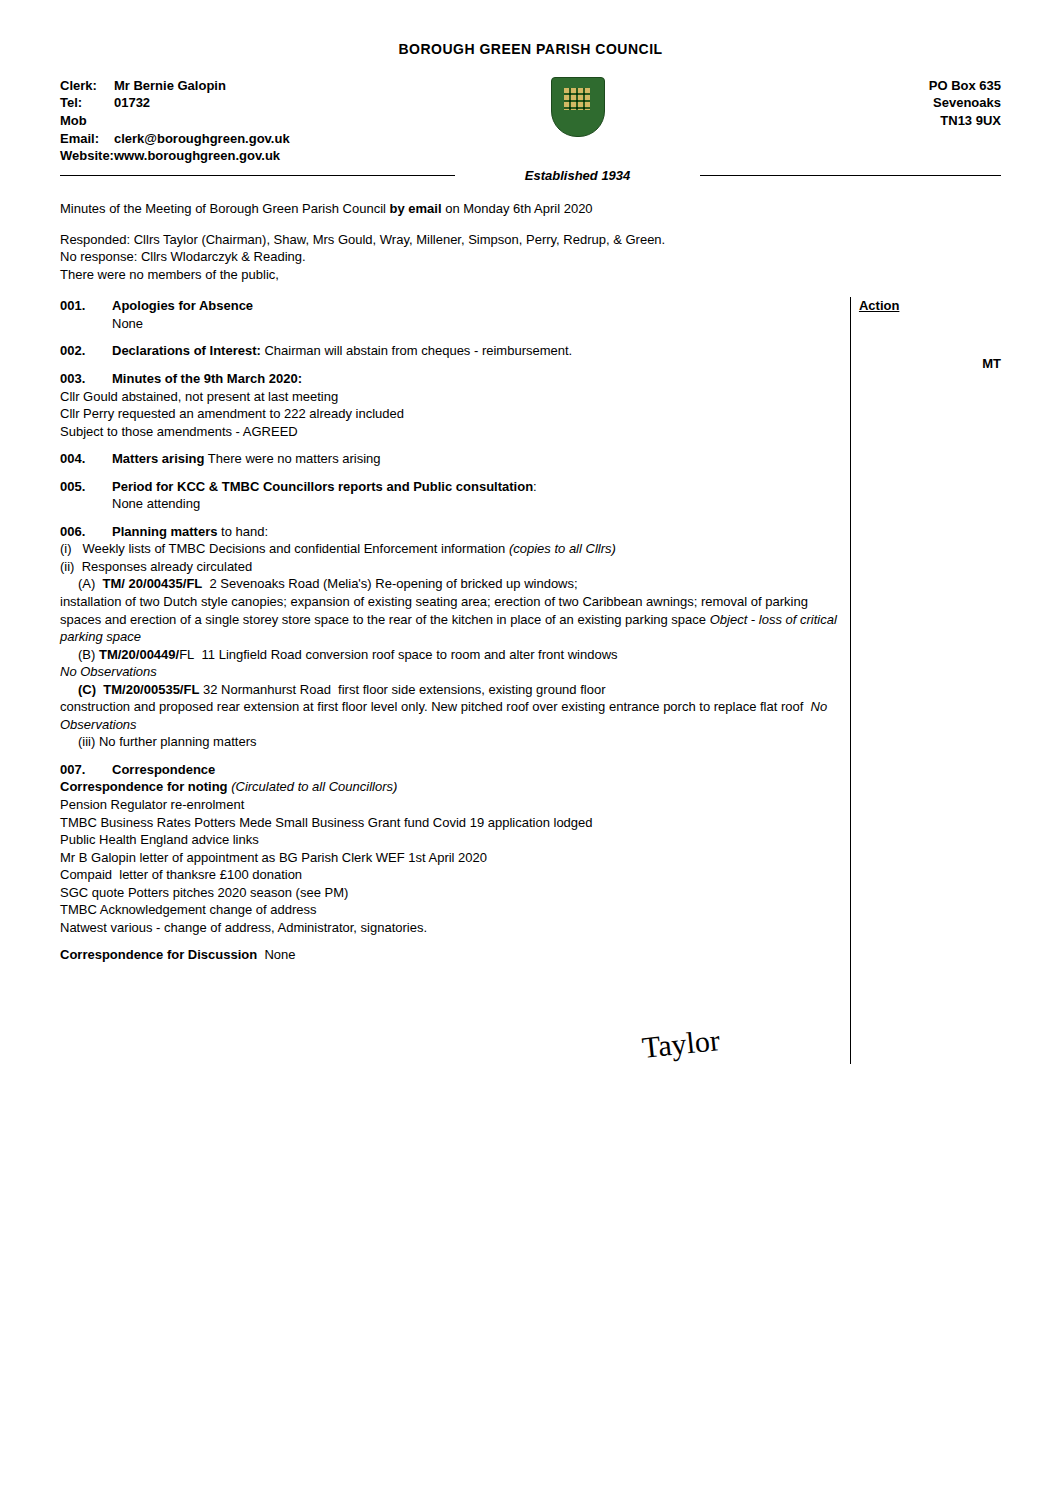BOROUGH GREEN PARISH COUNCIL
| / Clerk: / Mr Bernie Galopin / / Tel: / 01732 / / Mob / / / Email: / clerk@boroughgreen.gov.uk / / Website: / www.boroughgreen.gov.uk / | | PO Box 635 Sevenoaks TN13 9UX |
| | Established 1934 | |
Minutes of the Meeting of Borough Green Parish Council by email on Monday 6th April 2020
Responded: Cllrs Taylor (Chairman), Shaw, Mrs Gould, Wray, Millener, Simpson, Perry, Redrup, & Green.
No response: Cllrs Wlodarczyk & Reading.
There were no members of the public,
| 001. Apologies for Absence None 002. Declarations of Interest: Chairman will abstain from cheques - reimbursement. 003. Minutes of the 9th March 2020: Cllr Gould abstained, not present at last meeting Cllr Perry requested an amendment to 222 already included Subject to those amendments - AGREED 004. Matters arising There were no matters arising 005. Period for KCC & TMBC Councillors reports and Public consultation : None attending 006. Planning matters to hand: (i) Weekly lists of TMBC Decisions and confidential Enforcement information (copies to all Cllrs) (ii) Responses already circulated (A) TM/ 20/00435/FL 2 Sevenoaks Road (Melia's) Re-opening of bricked up windows; installation of two Dutch style canopies; expansion of existing seating area; erection of two Caribbean awnings; removal of parking spaces and erection of a single storey store space to the rear of the kitchen in place of an existing parking space Object - loss of critical parking space (B) TM/20/00449/ FL 11 Lingfield Road conversion roof space to room and alter front windows No Observations (C) TM/20/00535/FL 32 Normanhurst Road first floor side extensions, existing ground floor construction and proposed rear extension at first floor level only. New pitched roof over existing entrance porch to replace flat roof No Observations (iii) No further planning matters 007. Correspondence Correspondence for noting (Circulated to all Councillors) Pension Regulator re-enrolment TMBC Business Rates Potters Mede Small Business Grant fund Covid 19 application lodged Public Health England advice links Mr B Galopin letter of appointment as BG Parish Clerk WEF 1st April 2020 Compaid letter of thanksre £100 donation SGC quote Potters pitches 2020 season (see PM) TMBC Acknowledgement change of address Natwest various - change of address, Administrator, signatories. Correspondence for Discussion None Taylor | Action MT |